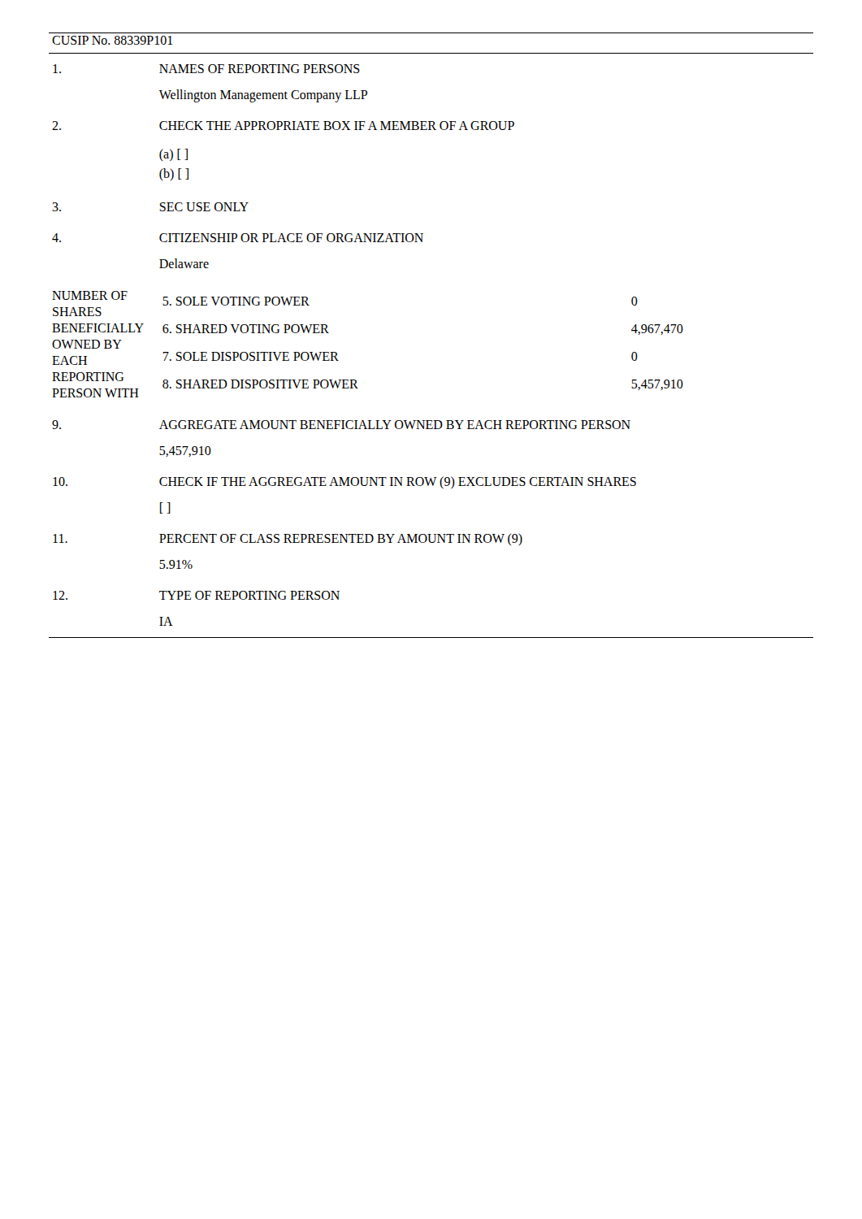CUSIP No. 88339P101
| 1. | NAMES OF REPORTING PERSONS Wellington Management Company LLP |
| 2. | CHECK THE APPROPRIATE BOX IF A MEMBER OF A GROUP (a) [ ] (b) [ ] |
| 3. | SEC USE ONLY |
| 4. | CITIZENSHIP OR PLACE OF ORGANIZATION Delaware |
| NUMBER OF SHARES BENEFICIALLY OWNED BY EACH REPORTING PERSON WITH | / 5. SOLE VOTING POWER / 0 / / 6. SHARED VOTING POWER / 4,967,470 / / 7. SOLE DISPOSITIVE POWER / 0 / / 8. SHARED DISPOSITIVE POWER / 5,457,910 / |
| 9. | AGGREGATE AMOUNT BENEFICIALLY OWNED BY EACH REPORTING PERSON 5,457,910 |
| 10. | CHECK IF THE AGGREGATE AMOUNT IN ROW (9) EXCLUDES CERTAIN SHARES [ ] |
| 11. | PERCENT OF CLASS REPRESENTED BY AMOUNT IN ROW (9) 5.91% |
| 12. | TYPE OF REPORTING PERSON IA |